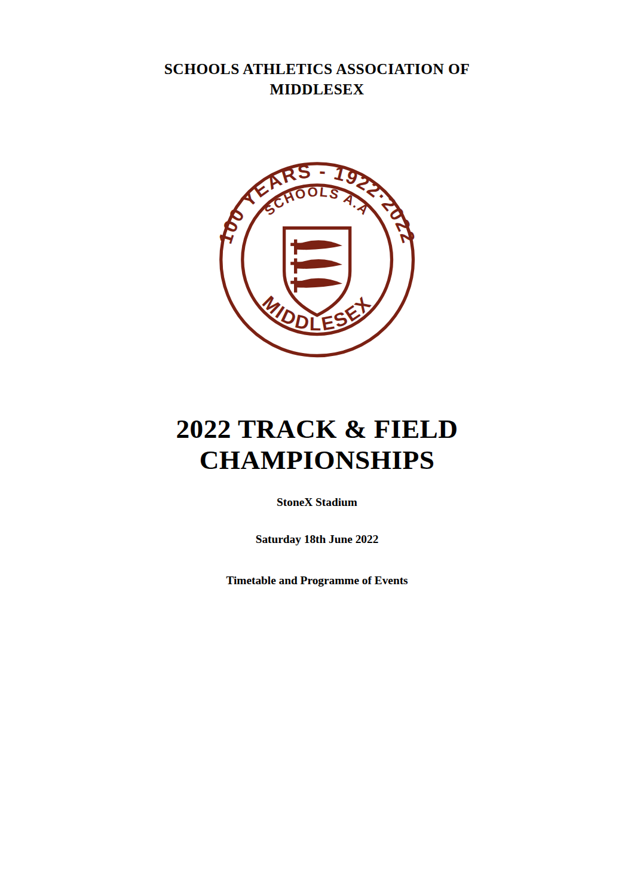Schools Athletics Association of Middlesex
100 YEARS - 1922·2022 SCHOOLS A.A MIDDLESEX
2022 TRACK & FIELD
CHAMPIONSHIPS
StoneX Stadium
Saturday 18th June 2022
Timetable and Programme of Events